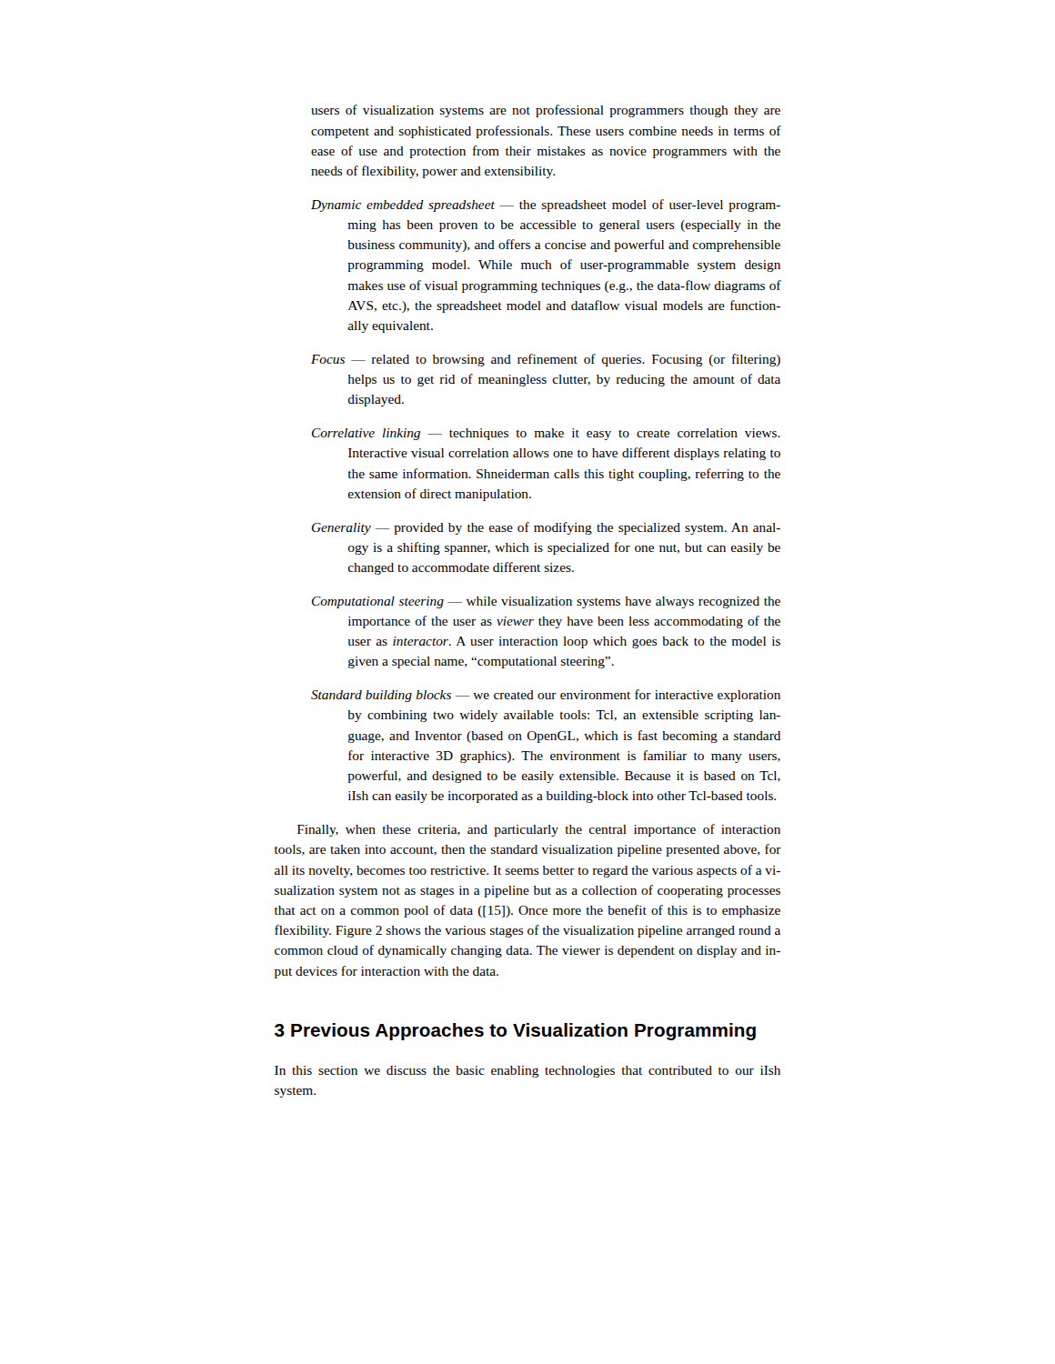users of visualization systems are not professional programmers though they are competent and sophisticated professionals. These users combine needs in terms of ease of use and protection from their mistakes as novice programmers with the needs of flexibility, power and extensibility.
Dynamic embedded spreadsheet — the spreadsheet model of user-level programming has been proven to be accessible to general users (especially in the business community), and offers a concise and powerful and comprehensible programming model. While much of user-programmable system design makes use of visual programming techniques (e.g., the data-flow diagrams of AVS, etc.), the spreadsheet model and dataflow visual models are functionally equivalent.
Focus — related to browsing and refinement of queries. Focusing (or filtering) helps us to get rid of meaningless clutter, by reducing the amount of data displayed.
Correlative linking — techniques to make it easy to create correlation views. Interactive visual correlation allows one to have different displays relating to the same information. Shneiderman calls this tight coupling, referring to the extension of direct manipulation.
Generality — provided by the ease of modifying the specialized system. An analogy is a shifting spanner, which is specialized for one nut, but can easily be changed to accommodate different sizes.
Computational steering — while visualization systems have always recognized the importance of the user as viewer they have been less accommodating of the user as interactor. A user interaction loop which goes back to the model is given a special name, “computational steering”.
Standard building blocks — we created our environment for interactive exploration by combining two widely available tools: Tcl, an extensible scripting language, and Inventor (based on OpenGL, which is fast becoming a standard for interactive 3D graphics). The environment is familiar to many users, powerful, and designed to be easily extensible. Because it is based on Tcl, iIsh can easily be incorporated as a building-block into other Tcl-based tools.
Finally, when these criteria, and particularly the central importance of interaction tools, are taken into account, then the standard visualization pipeline presented above, for all its novelty, becomes too restrictive. It seems better to regard the various aspects of a visualization system not as stages in a pipeline but as a collection of cooperating processes that act on a common pool of data ([15]). Once more the benefit of this is to emphasize flexibility. Figure 2 shows the various stages of the visualization pipeline arranged round a common cloud of dynamically changing data. The viewer is dependent on display and input devices for interaction with the data.
3 Previous Approaches to Visualization Programming
In this section we discuss the basic enabling technologies that contributed to our iIsh system.